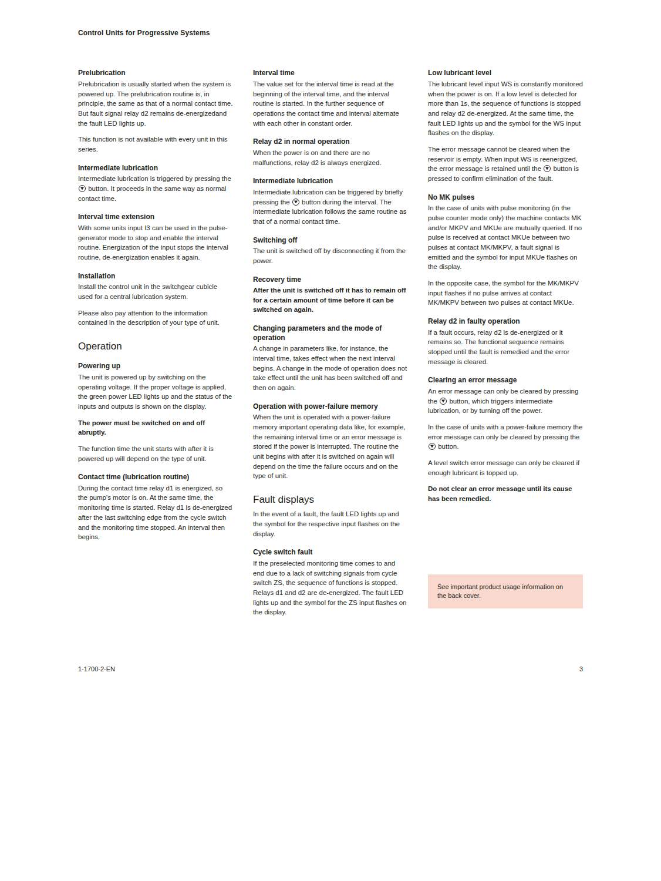Control Units for Progressive Systems
Prelubrication
Prelubrication is usually started when the system is powered up. The prelubrication routine is, in principle, the same as that of a normal contact time. But fault signal relay d2 remains de-energizedand the fault LED lights up.
This function is not available with every unit in this series.
Intermediate lubrication
Intermediate lubrication is triggered by pressing the button. It proceeds in the same way as normal contact time.
Interval time extension
With some units input I3 can be used in the pulse-generator mode to stop and enable the interval routine. Energization of the input stops the interval routine, de-energization enables it again.
Installation
Install the control unit in the switchgear cubicle used for a central lubrication system.
Please also pay attention to the information contained in the description of your type of unit.
Operation
Powering up
The unit is powered up by switching on the operating voltage. If the proper voltage is applied, the green power LED lights up and the status of the inputs and outputs is shown on the display.
The power must be switched on and off abruptly.
The function time the unit starts with after it is powered up will depend on the type of unit.
Contact time (lubrication routine)
During the contact time relay d1 is energized, so the pump's motor is on. At the same time, the monitoring time is started. Relay d1 is de-energized after the last switching edge from the cycle switch and the monitoring time stopped. An interval then begins.
Interval time
The value set for the interval time is read at the beginning of the interval time, and the interval routine is started. In the further sequence of operations the contact time and interval alternate with each other in constant order.
Relay d2 in normal operation
When the power is on and there are no malfunctions, relay d2 is always energized.
Intermediate lubrication
Intermediate lubrication can be triggered by briefly pressing the button during the interval. The intermediate lubrication follows the same routine as that of a normal contact time.
Switching off
The unit is switched off by disconnecting it from the power.
Recovery time
After the unit is switched off it has to remain off for a certain amount of time before it can be switched on again.
Changing parameters and the mode of operation
A change in parameters like, for instance, the interval time, takes effect when the next interval begins. A change in the mode of operation does not take effect until the unit has been switched off and then on again.
Operation with power-failure memory
When the unit is operated with a power-failure memory important operating data like, for example, the remaining interval time or an error message is stored if the power is interrupted. The routine the unit begins with after it is switched on again will depend on the time the failure occurs and on the type of unit.
Fault displays
In the event of a fault, the fault LED lights up and the symbol for the respective input flashes on the display.
Cycle switch fault
If the preselected monitoring time comes to and end due to a lack of switching signals from cycle switch ZS, the sequence of functions is stopped. Relays d1 and d2 are de-energized. The fault LED lights up and the symbol for the ZS input flashes on the display.
Low lubricant level
The lubricant level input WS is constantly monitored when the power is on. If a low level is detected for more than 1s, the sequence of functions is stopped and relay d2 de-energized. At the same time, the fault LED lights up and the symbol for the WS input flashes on the display.
The error message cannot be cleared when the reservoir is empty. When input WS is reenergized, the error message is retained until the button is pressed to confirm elimination of the fault.
No MK pulses
In the case of units with pulse monitoring (in the pulse counter mode only) the machine contacts MK and/or MKPV and MKUe are mutually queried. If no pulse is received at contact MKUe between two pulses at contact MK/MKPV, a fault signal is emitted and the symbol for input MKUe flashes on the display.
In the opposite case, the symbol for the MK/MKPV input flashes if no pulse arrives at contact MK/MKPV between two pulses at contact MKUe.
Relay d2 in faulty operation
If a fault occurs, relay d2 is de-energized or it remains so. The functional sequence remains stopped until the fault is remedied and the error message is cleared.
Clearing an error message
An error message can only be cleared by pressing the button, which triggers intermediate lubrication, or by turning off the power.
In the case of units with a power-failure memory the error message can only be cleared by pressing the button.
A level switch error message can only be cleared if enough lubricant is topped up.
Do not clear an error message until its cause has been remedied.
See important product usage information on the back cover.
1-1700-2-EN
3